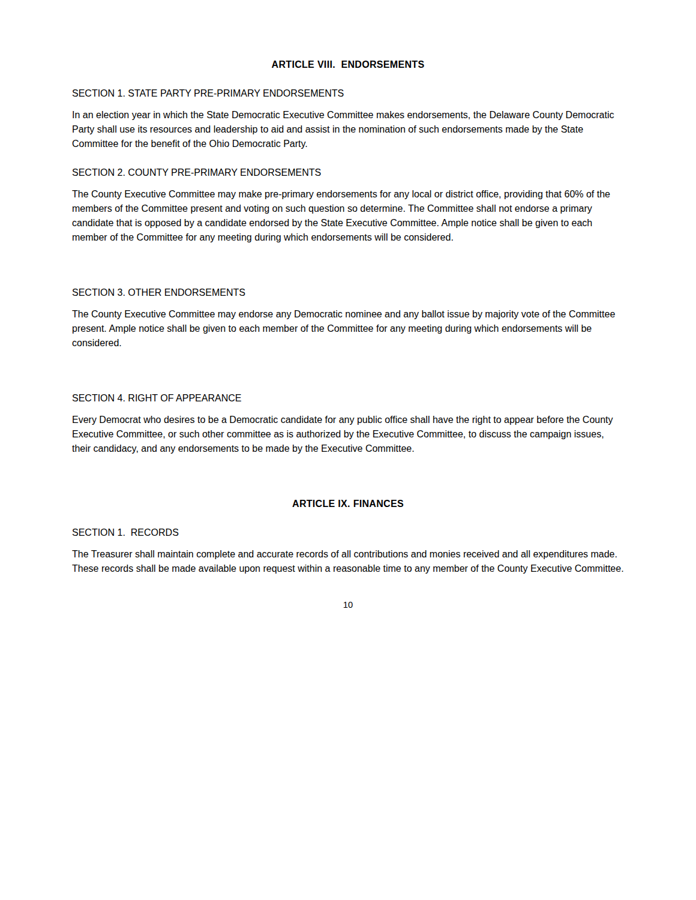ARTICLE VIII. ENDORSEMENTS
SECTION 1. STATE PARTY PRE-PRIMARY ENDORSEMENTS
In an election year in which the State Democratic Executive Committee makes endorsements, the Delaware County Democratic Party shall use its resources and leadership to aid and assist in the nomination of such endorsements made by the State Committee for the benefit of the Ohio Democratic Party.
SECTION 2. COUNTY PRE-PRIMARY ENDORSEMENTS
The County Executive Committee may make pre-primary endorsements for any local or district office, providing that 60% of the members of the Committee present and voting on such question so determine. The Committee shall not endorse a primary candidate that is opposed by a candidate endorsed by the State Executive Committee. Ample notice shall be given to each member of the Committee for any meeting during which endorsements will be considered.
SECTION 3. OTHER ENDORSEMENTS
The County Executive Committee may endorse any Democratic nominee and any ballot issue by majority vote of the Committee present. Ample notice shall be given to each member of the Committee for any meeting during which endorsements will be considered.
SECTION 4. RIGHT OF APPEARANCE
Every Democrat who desires to be a Democratic candidate for any public office shall have the right to appear before the County Executive Committee, or such other committee as is authorized by the Executive Committee, to discuss the campaign issues, their candidacy, and any endorsements to be made by the Executive Committee.
ARTICLE IX. FINANCES
SECTION 1. RECORDS
The Treasurer shall maintain complete and accurate records of all contributions and monies received and all expenditures made. These records shall be made available upon request within a reasonable time to any member of the County Executive Committee.
10